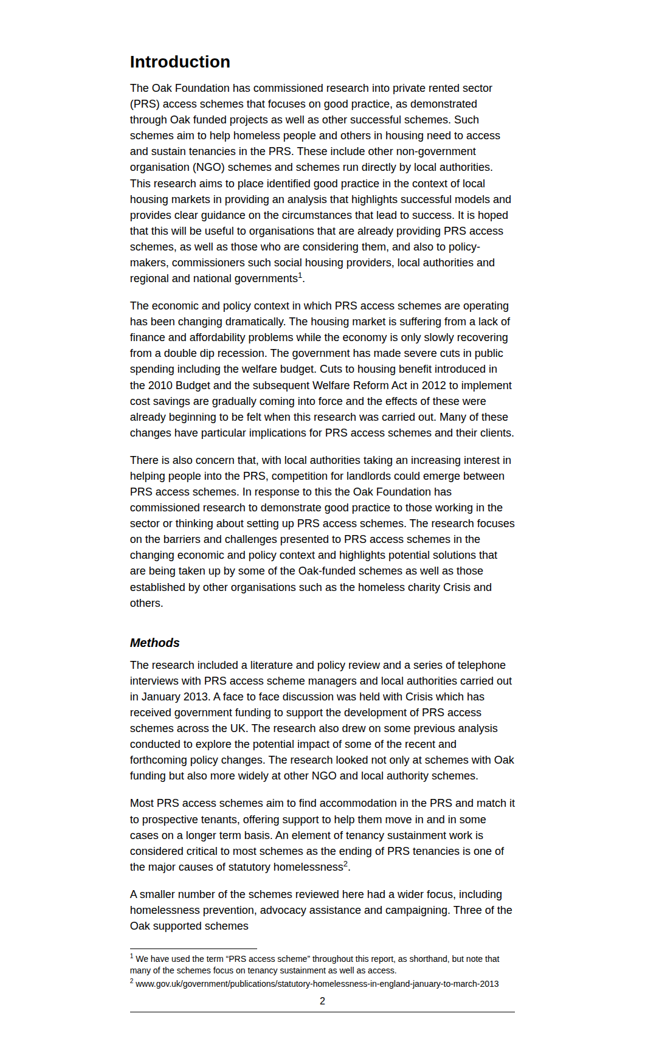Introduction
The Oak Foundation has commissioned research into private rented sector (PRS) access schemes that focuses on good practice, as demonstrated through Oak funded projects as well as other successful schemes. Such schemes aim to help homeless people and others in housing need to access and sustain tenancies in the PRS. These include other non-government organisation (NGO) schemes and schemes run directly by local authorities. This research aims to place identified good practice in the context of local housing markets in providing an analysis that highlights successful models and provides clear guidance on the circumstances that lead to success. It is hoped that this will be useful to organisations that are already providing PRS access schemes, as well as those who are considering them, and also to policy-makers, commissioners such social housing providers, local authorities and regional and national governments1.
The economic and policy context in which PRS access schemes are operating has been changing dramatically. The housing market is suffering from a lack of finance and affordability problems while the economy is only slowly recovering from a double dip recession. The government has made severe cuts in public spending including the welfare budget. Cuts to housing benefit introduced in the 2010 Budget and the subsequent Welfare Reform Act in 2012 to implement cost savings are gradually coming into force and the effects of these were already beginning to be felt when this research was carried out. Many of these changes have particular implications for PRS access schemes and their clients.
There is also concern that, with local authorities taking an increasing interest in helping people into the PRS, competition for landlords could emerge between PRS access schemes. In response to this the Oak Foundation has commissioned research to demonstrate good practice to those working in the sector or thinking about setting up PRS access schemes. The research focuses on the barriers and challenges presented to PRS access schemes in the changing economic and policy context and highlights potential solutions that are being taken up by some of the Oak-funded schemes as well as those established by other organisations such as the homeless charity Crisis and others.
Methods
The research included a literature and policy review and a series of telephone interviews with PRS access scheme managers and local authorities carried out in January 2013. A face to face discussion was held with Crisis which has received government funding to support the development of PRS access schemes across the UK. The research also drew on some previous analysis conducted to explore the potential impact of some of the recent and forthcoming policy changes. The research looked not only at schemes with Oak funding but also more widely at other NGO and local authority schemes.
Most PRS access schemes aim to find accommodation in the PRS and match it to prospective tenants, offering support to help them move in and in some cases on a longer term basis. An element of tenancy sustainment work is considered critical to most schemes as the ending of PRS tenancies is one of the major causes of statutory homelessness2.
A smaller number of the schemes reviewed here had a wider focus, including homelessness prevention, advocacy assistance and campaigning. Three of the Oak supported schemes
1 We have used the term “PRS access scheme” throughout this report, as shorthand, but note that many of the schemes focus on tenancy sustainment as well as access.
2 www.gov.uk/government/publications/statutory-homelessness-in-england-january-to-march-2013
2